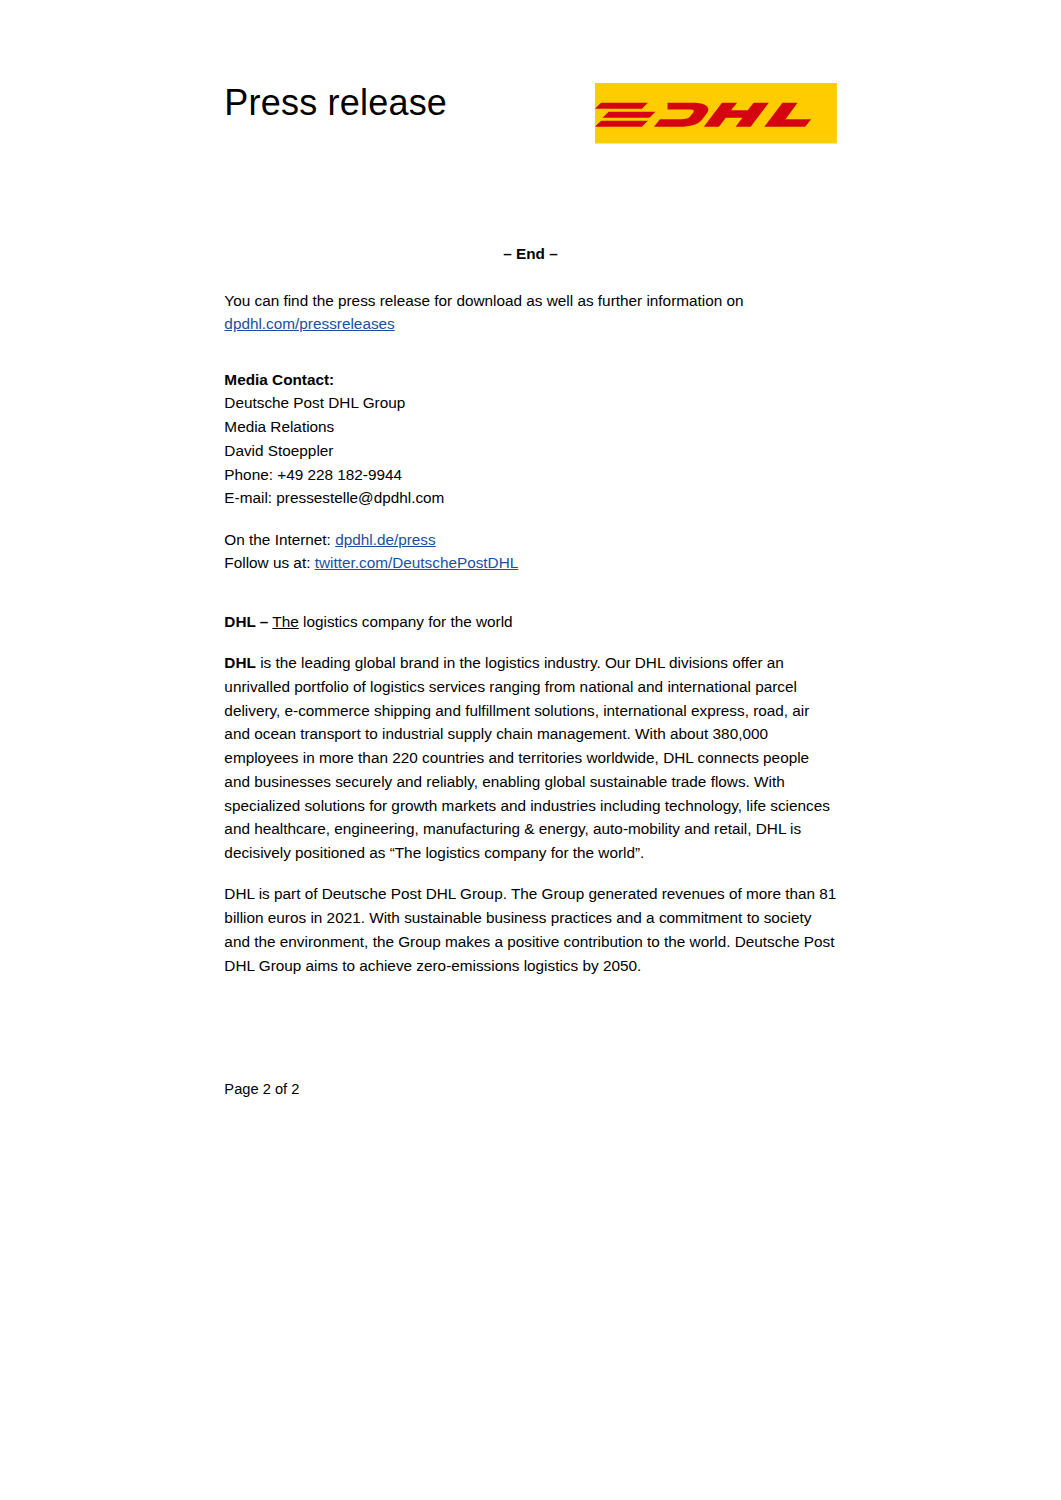Press release
DHL
– End –
You can find the press release for download as well as further information on dpdhl.com/pressreleases
Media Contact:
Deutsche Post DHL Group
Media Relations
David Stoeppler
Phone: +49 228 182-9944
E-mail: pressestelle@dpdhl.com
On the Internet: dpdhl.de/press
Follow us at: twitter.com/DeutschePostDHL
DHL – The logistics company for the world
DHL is the leading global brand in the logistics industry. Our DHL divisions offer an unrivalled portfolio of logistics services ranging from national and international parcel delivery, e-commerce shipping and fulfillment solutions, international express, road, air and ocean transport to industrial supply chain management. With about 380,000 employees in more than 220 countries and territories worldwide, DHL connects people and businesses securely and reliably, enabling global sustainable trade flows. With specialized solutions for growth markets and industries including technology, life sciences and healthcare, engineering, manufacturing & energy, auto-mobility and retail, DHL is decisively positioned as “The logistics company for the world”.
DHL is part of Deutsche Post DHL Group. The Group generated revenues of more than 81 billion euros in 2021. With sustainable business practices and a commitment to society and the environment, the Group makes a positive contribution to the world. Deutsche Post DHL Group aims to achieve zero-emissions logistics by 2050.
Page 2 of 2